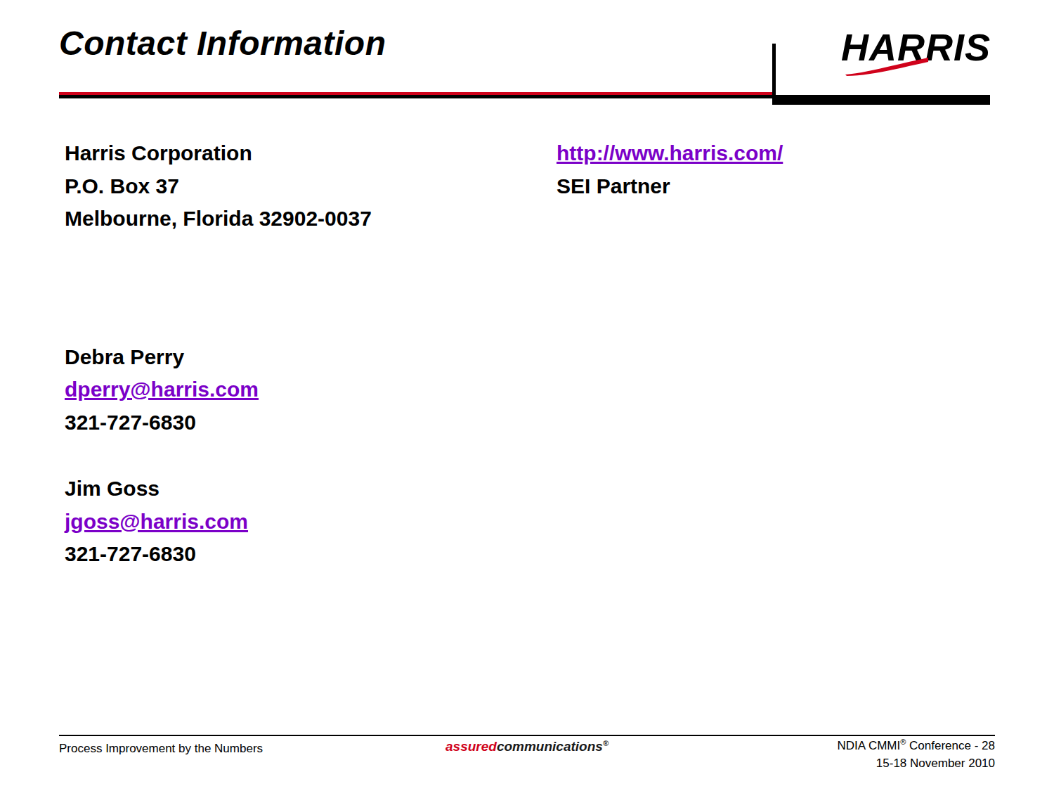Contact Information
HARRIS
Harris Corporation
P.O. Box 37
Melbourne, Florida 32902-0037
http://www.harris.com/
SEI Partner
Debra Perry
dperry@harris.com
321-727-6830
Jim Goss
jgoss@harris.com
321-727-6830
Process Improvement by the Numbers
assured communications®
NDIA CMMI® Conference - 28
15-18 November 2010